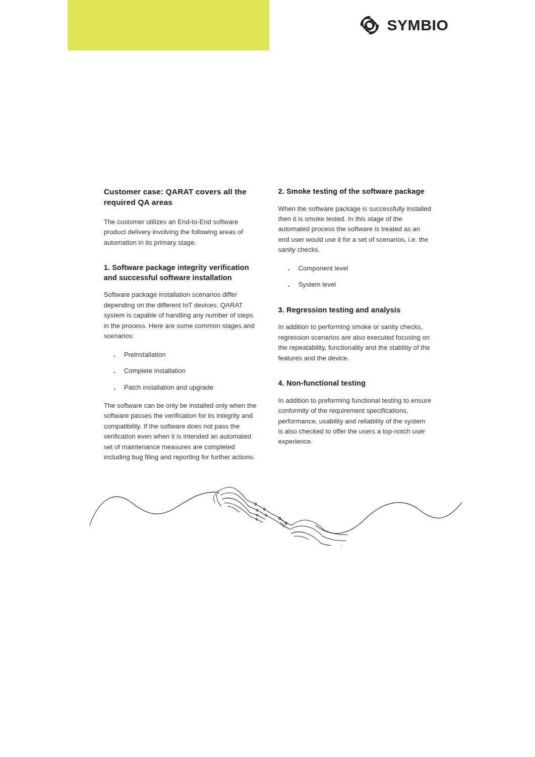SYMBIO
Customer case: QARAT covers all the required QA areas
The customer utilizes an End-to-End software product delivery involving the following areas of automation in its primary stage.
1. Software package integrity verifi­cation and successful software instal­lation
Software package instal­lation scenarios differ depending on the different IoT devices. QARAT system is capable of handling any number of steps in the process. Here are some common stages and scenarios:
Preinstallation
Complete installation
Patch installation and upgrade
The software can be only be installed only when the software passes the verification for its integrity and compatibility. If the software does not pass the verification even when it is intended an automated set of maintenance measures are completed including bug filing and reporting for further actions.
2. Smoke testing of the software package
When the software package is successfully installed then it is smoke tested. In this stage of the automated process the software is treated as an end user would use it for a set of scenarios, i.e. the sanity checks.
Component level
System level
3. Regression testing and analysis
In addition to performing smoke or sanity checks, regression scenarios are also executed focusing on the repeatability, functionality and the stability of the features and the device.
4. Non-functional testing
In addition to preforming functional testing to ensure conformity of the requirement specifications, performance, usability and reliability of the system is also checked to offer the users a top-notch user experience.